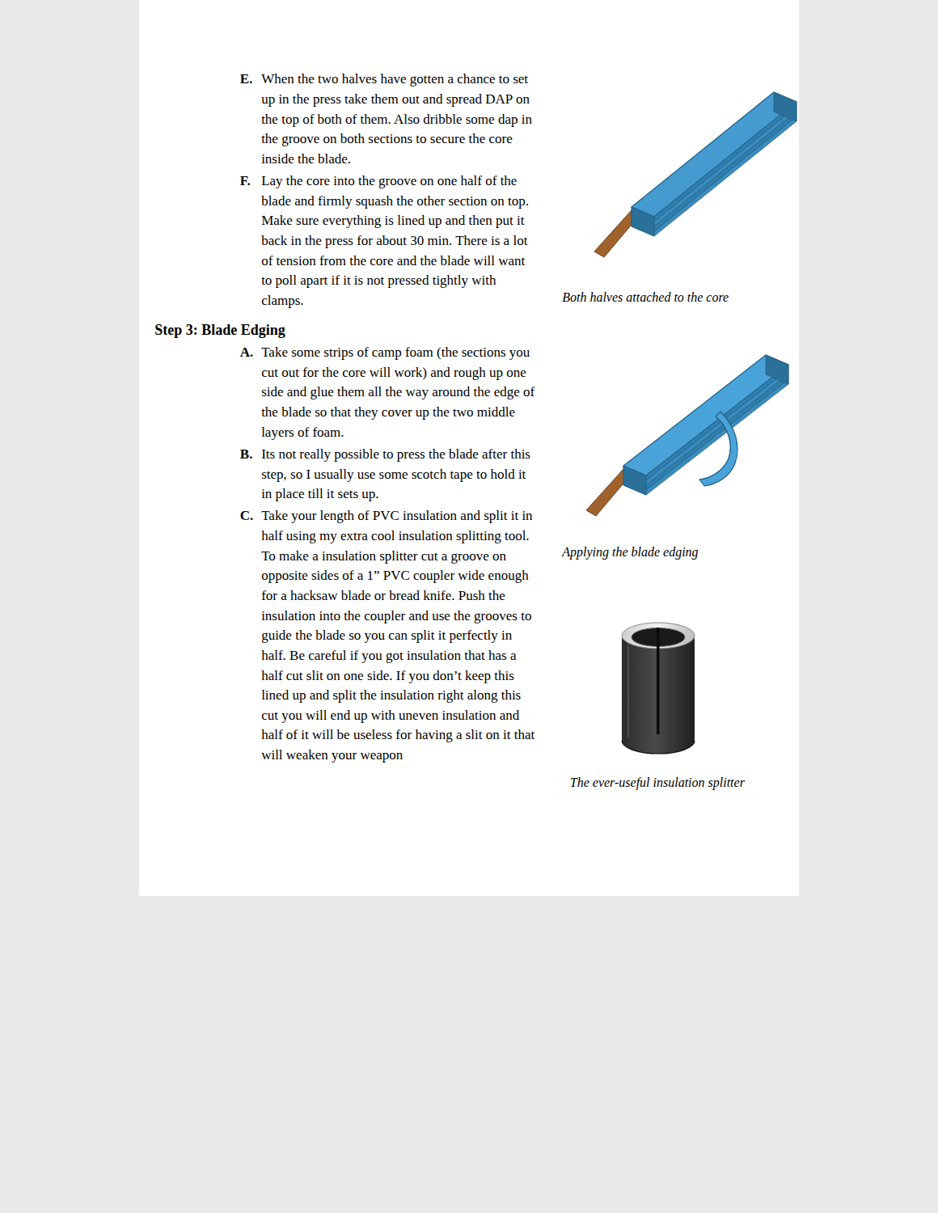E. When the two halves have gotten a chance to set up in the press take them out and spread DAP on the top of both of them. Also dribble some dap in the groove on both sections to secure the core inside the blade.
F. Lay the core into the groove on one half of the blade and firmly squash the other section on top. Make sure everything is lined up and then put it back in the press for about 30 min. There is a lot of tension from the core and the blade will want to poll apart if it is not pressed tightly with clamps.
Step 3: Blade Edging
A. Take some strips of camp foam (the sections you cut out for the core will work) and rough up one side and glue them all the way around the edge of the blade so that they cover up the two middle layers of foam.
B. Its not really possible to press the blade after this step, so I usually use some scotch tape to hold it in place till it sets up.
C. Take your length of PVC insulation and split it in half using my extra cool insulation splitting tool. To make a insulation splitter cut a groove on opposite sides of a 1” PVC coupler wide enough for a hacksaw blade or bread knife. Push the insulation into the coupler and use the grooves to guide the blade so you can split it perfectly in half. Be careful if you got insulation that has a half cut slit on one side. If you don’t keep this lined up and split the insulation right along this cut you will end up with uneven insulation and half of it will be useless for having a slit on it that will weaken your weapon
Both halves attached to the core
Applying the blade edging
The ever-useful insulation splitter